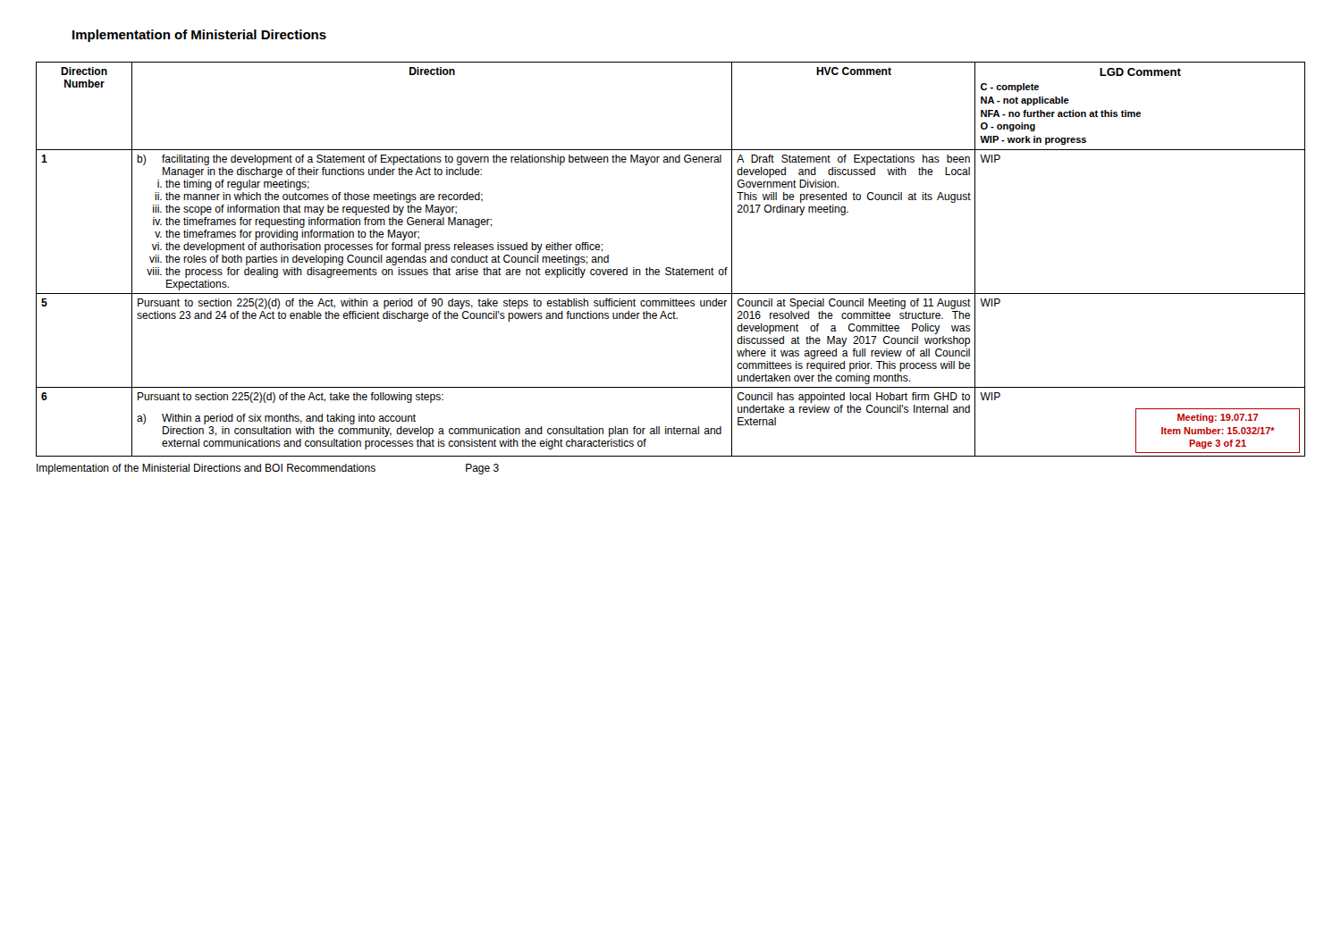Implementation of Ministerial Directions
| Direction Number | Direction | HVC Comment | LGD Comment C - complete NA - not applicable NFA - no further action at this time O - ongoing WIP - work in progress |
| --- | --- | --- | --- |
| 1 | b) facilitating the development of a Statement of Expectations to govern the relationship between the Mayor and General Manager in the discharge of their functions under the Act to include: the timing of regular meetings; the manner in which the outcomes of those meetings are recorded; the scope of information that may be requested by the Mayor; the timeframes for requesting information from the General Manager; the timeframes for providing information to the Mayor; the development of authorisation processes for formal press releases issued by either office; the roles of both parties in developing Council agendas and conduct at Council meetings; and the process for dealing with disagreements on issues that arise that are not explicitly covered in the Statement of Expectations. | A Draft Statement of Expectations has been developed and discussed with the Local Government Division. This will be presented to Council at its August 2017 Ordinary meeting. | WIP |
| 5 | Pursuant to section 225(2)(d) of the Act, within a period of 90 days, take steps to establish sufficient committees under sections 23 and 24 of the Act to enable the efficient discharge of the Council's powers and functions under the Act. | Council at Special Council Meeting of 11 August 2016 resolved the committee structure. The development of a Committee Policy was discussed at the May 2017 Council workshop where it was agreed a full review of all Council committees is required prior. This process will be undertaken over the coming months. | WIP |
| 6 | Pursuant to section 225(2)(d) of the Act, take the following steps: a) Within a period of six months, and taking into account Direction 3, in consultation with the community, develop a communication and consultation plan for all internal and external communications and consultation processes that is consistent with the eight characteristics of | Council has appointed local Hobart firm GHD to undertake a review of the Council's Internal and External | WIP Meeting: 19.07.17 Item Number: 15.032/17* Page 3 of 21 |
Implementation of the Ministerial Directions and BOI Recommendations Page 3